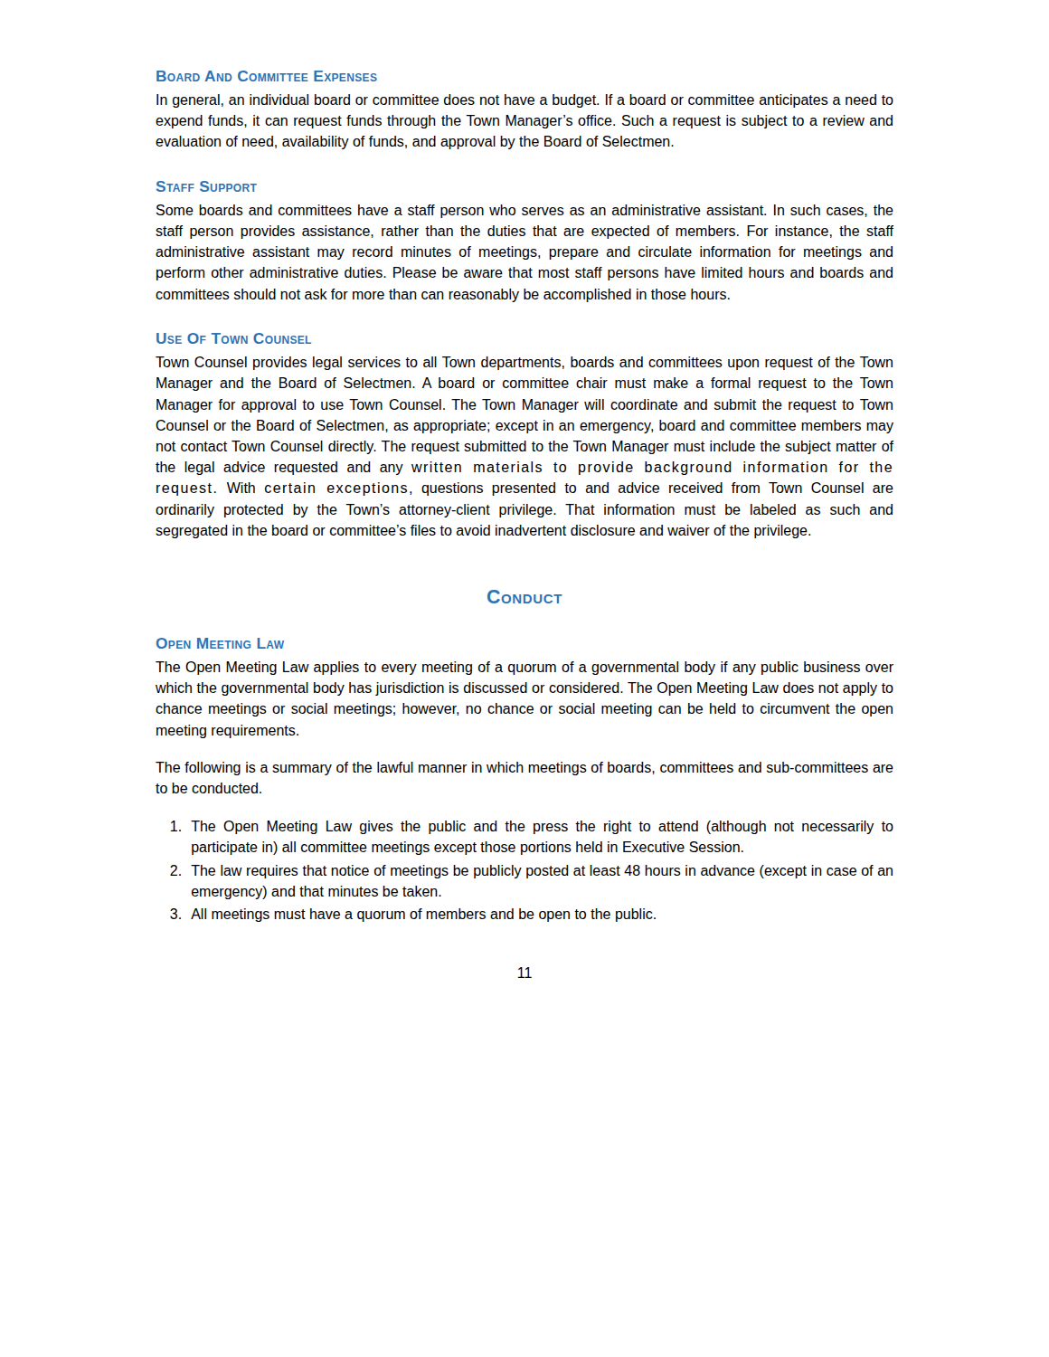Board and Committee Expenses
In general, an individual board or committee does not have a budget. If a board or committee anticipates a need to expend funds, it can request funds through the Town Manager’s office. Such a request is subject to a review and evaluation of need, availability of funds, and approval by the Board of Selectmen.
Staff Support
Some boards and committees have a staff person who serves as an administrative assistant. In such cases, the staff person provides assistance, rather than the duties that are expected of members. For instance, the staff administrative assistant may record minutes of meetings, prepare and circulate information for meetings and perform other administrative duties. Please be aware that most staff persons have limited hours and boards and committees should not ask for more than can reasonably be accomplished in those hours.
Use of Town Counsel
Town Counsel provides legal services to all Town departments, boards and committees upon request of the Town Manager and the Board of Selectmen. A board or committee chair must make a formal request to the Town Manager for approval to use Town Counsel. The Town Manager will coordinate and submit the request to Town Counsel or the Board of Selectmen, as appropriate; except in an emergency, board and committee members may not contact Town Counsel directly. The request submitted to the Town Manager must include the subject matter of the legal advice requested and any written materials to provide background information for the request. With certain exceptions, questions presented to and advice received from Town Counsel are ordinarily protected by the Town’s attorney-client privilege. That information must be labeled as such and segregated in the board or committee’s files to avoid inadvertent disclosure and waiver of the privilege.
Conduct
Open Meeting Law
The Open Meeting Law applies to every meeting of a quorum of a governmental body if any public business over which the governmental body has jurisdiction is discussed or considered. The Open Meeting Law does not apply to chance meetings or social meetings; however, no chance or social meeting can be held to circumvent the open meeting requirements.
The following is a summary of the lawful manner in which meetings of boards, committees and sub-committees are to be conducted.
The Open Meeting Law gives the public and the press the right to attend (although not necessarily to participate in) all committee meetings except those portions held in Executive Session.
The law requires that notice of meetings be publicly posted at least 48 hours in advance (except in case of an emergency) and that minutes be taken.
All meetings must have a quorum of members and be open to the public.
11